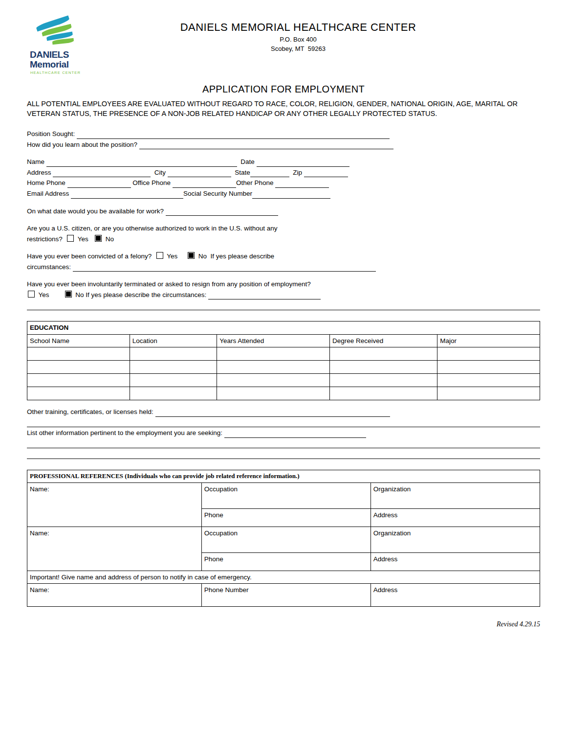DANIELS
Memorial
HEALTHCARE CENTER
DANIELS MEMORIAL HEALTHCARE CENTER
P.O. Box 400
Scobey, MT 59263
APPLICATION FOR EMPLOYMENT
All potential employees are evaluated without regard to race, color, religion, gender, national origin, age, marital or veteran status, the presence of a non-job related handicap or any other legally protected status.
Position Sought:
How did you learn about the position?
Name Date
Address City State Zip
Home Phone Office Phone Other Phone
Email Address Social Security Number
On what date would you be available for work?
Are you a U.S. citizen, or are you otherwise authorized to work in the U.S. without any
restrictions? Yes No
Have you ever been convicted of a felony? Yes No If yes please describe
circumstances:
Have you ever been involuntarily terminated or asked to resign from any position of employment?
Yes No If yes please describe the circumstances:
| EDUCATION |
| School Name | Location | Years Attended | Degree Received | Major |
Other training, certificates, or licenses held:
List other information pertinent to the employment you are seeking:
| PROFESSIONAL REFERENCES (Individuals who can provide job related reference information.) |
| Name: | Occupation | Organization |
| Phone | Address |
| Name: | Occupation | Organization |
| Phone | Address |
| Important! Give name and address of person to notify in case of emergency. |
| Name: | Phone Number | Address |
Revised 4.29.15